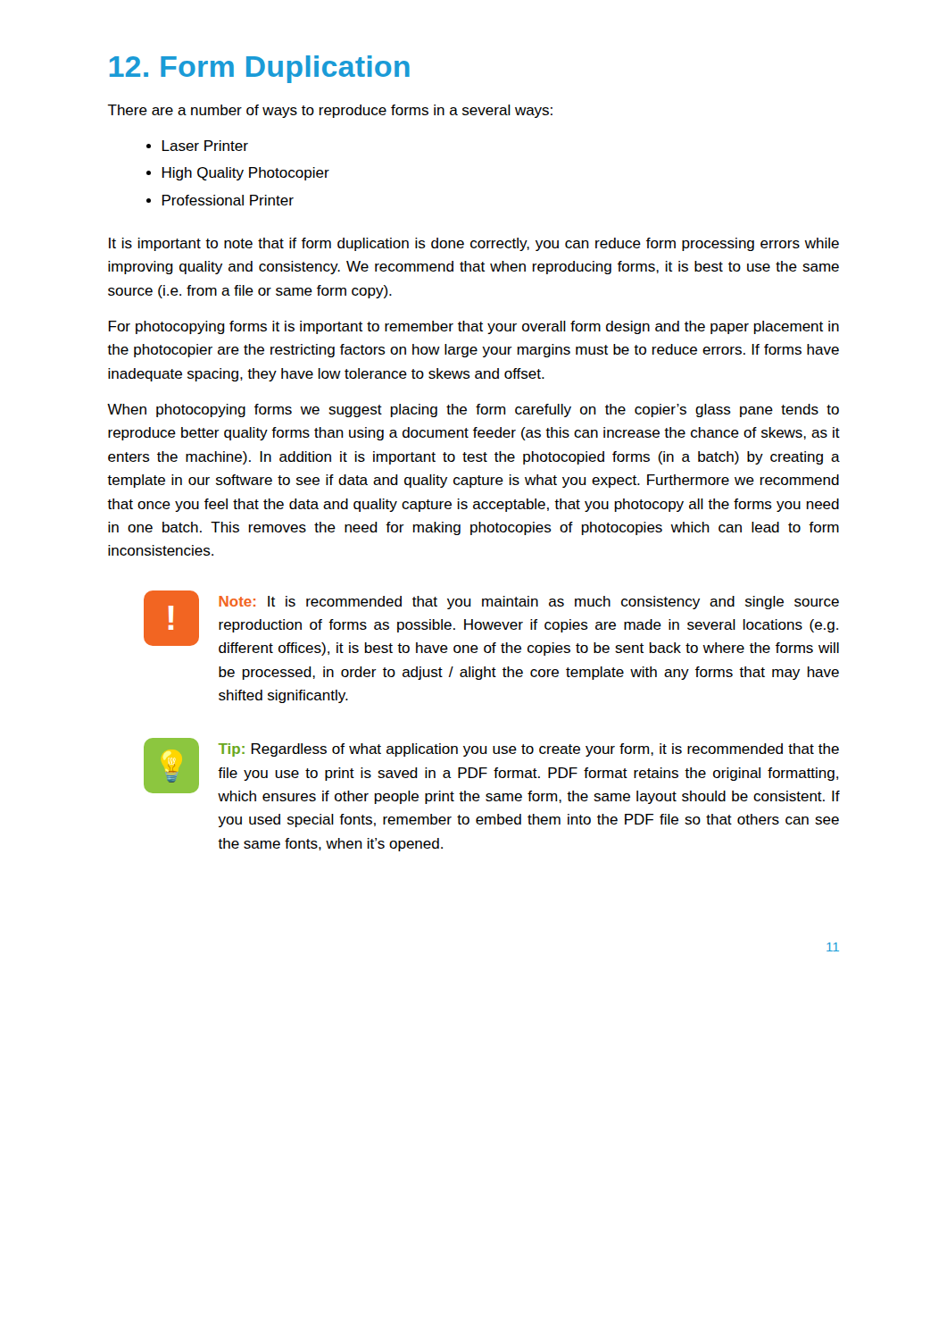12. Form Duplication
There are a number of ways to reproduce forms in a several ways:
Laser Printer
High Quality Photocopier
Professional Printer
It is important to note that if form duplication is done correctly, you can reduce form processing errors while improving quality and consistency. We recommend that when reproducing forms, it is best to use the same source (i.e. from a file or same form copy).
For photocopying forms it is important to remember that your overall form design and the paper placement in the photocopier are the restricting factors on how large your margins must be to reduce errors. If forms have inadequate spacing, they have low tolerance to skews and offset.
When photocopying forms we suggest placing the form carefully on the copier’s glass pane tends to reproduce better quality forms than using a document feeder (as this can increase the chance of skews, as it enters the machine). In addition it is important to test the photocopied forms (in a batch) by creating a template in our software to see if data and quality capture is what you expect. Furthermore we recommend that once you feel that the data and quality capture is acceptable, that you photocopy all the forms you need in one batch. This removes the need for making photocopies of photocopies which can lead to form inconsistencies.
!
Note: It is recommended that you maintain as much consistency and single source reproduction of forms as possible. However if copies are made in several locations (e.g. different offices), it is best to have one of the copies to be sent back to where the forms will be processed, in order to adjust / alight the core template with any forms that may have shifted significantly.
💡
Tip: Regardless of what application you use to create your form, it is recommended that the file you use to print is saved in a PDF format. PDF format retains the original formatting, which ensures if other people print the same form, the same layout should be consistent. If you used special fonts, remember to embed them into the PDF file so that others can see the same fonts, when it’s opened.
11